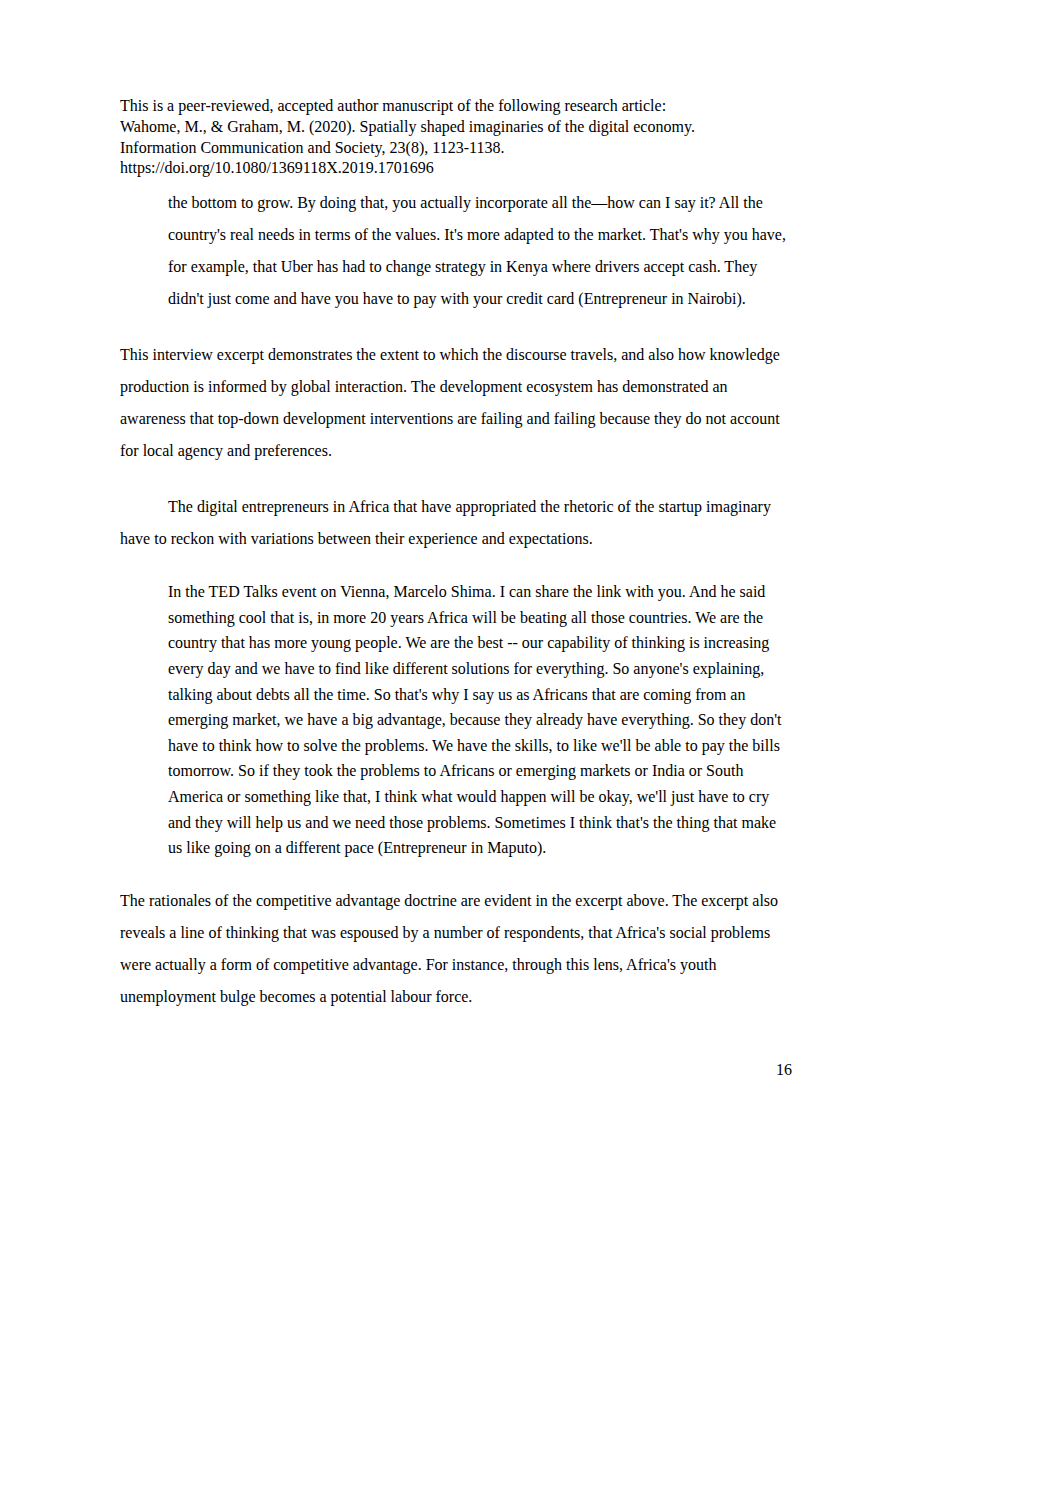This is a peer-reviewed, accepted author manuscript of the following research article:
Wahome, M., & Graham, M. (2020). Spatially shaped imaginaries of the digital economy.
Information Communication and Society, 23(8), 1123-1138.
https://doi.org/10.1080/1369118X.2019.1701696
the bottom to grow. By doing that, you actually incorporate all the—how can I say it? All the country's real needs in terms of the values. It's more adapted to the market. That's why you have, for example, that Uber has had to change strategy in Kenya where drivers accept cash. They didn't just come and have you have to pay with your credit card (Entrepreneur in Nairobi).
This interview excerpt demonstrates the extent to which the discourse travels, and also how knowledge production is informed by global interaction. The development ecosystem has demonstrated an awareness that top-down development interventions are failing and failing because they do not account for local agency and preferences.
The digital entrepreneurs in Africa that have appropriated the rhetoric of the startup imaginary have to reckon with variations between their experience and expectations.
In the TED Talks event on Vienna, Marcelo Shima. I can share the link with you. And he said something cool that is, in more 20 years Africa will be beating all those countries. We are the country that has more young people. We are the best -- our capability of thinking is increasing every day and we have to find like different solutions for everything. So anyone's explaining, talking about debts all the time. So that's why I say us as Africans that are coming from an emerging market, we have a big advantage, because they already have everything. So they don't have to think how to solve the problems. We have the skills, to like we'll be able to pay the bills tomorrow. So if they took the problems to Africans or emerging markets or India or South America or something like that, I think what would happen will be okay, we'll just have to cry and they will help us and we need those problems. Sometimes I think that's the thing that make us like going on a different pace (Entrepreneur in Maputo).
The rationales of the competitive advantage doctrine are evident in the excerpt above. The excerpt also reveals a line of thinking that was espoused by a number of respondents, that Africa's social problems were actually a form of competitive advantage. For instance, through this lens, Africa's youth unemployment bulge becomes a potential labour force.
16